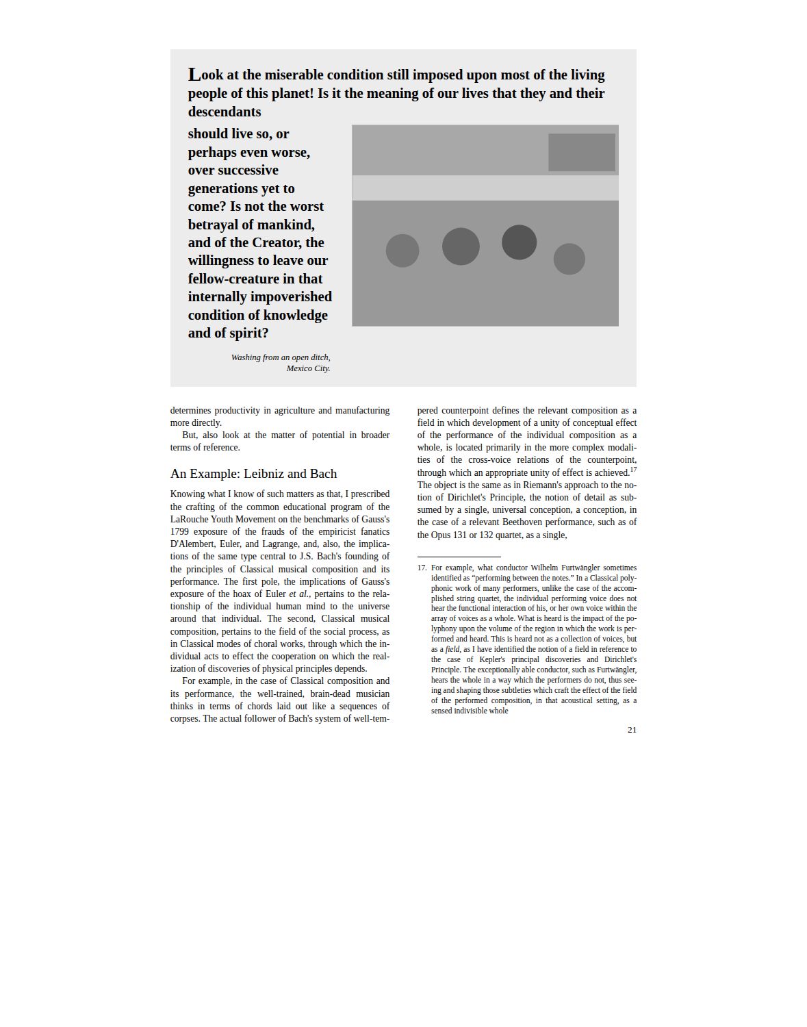Look at the miserable condition still imposed upon most of the living people of this planet! Is it the meaning of our lives that they and their descendants
should live so, or perhaps even worse, over successive generations yet to come? Is not the worst betrayal of mankind, and of the Creator, the willingness to leave our fellow-creature in that internally impoverished condition of knowledge and of spirit?
Washing from an open ditch,
Mexico City.
determines productivity in agriculture and manufacturing more directly.
But, also look at the matter of potential in broader terms of reference.
An Example: Leibniz and Bach
Knowing what I know of such matters as that, I prescribed the crafting of the common educational program of the LaRouche Youth Movement on the benchmarks of Gauss's 1799 exposure of the frauds of the empiricist fanatics D'Alembert, Euler, and Lagrange, and, also, the implications of the same type central to J.S. Bach's founding of the principles of Classical musical composition and its performance. The first pole, the implications of Gauss's exposure of the hoax of Euler et al., pertains to the relationship of the individual human mind to the universe around that individual. The second, Classical musical composition, pertains to the field of the social process, as in Classical modes of choral works, through which the individual acts to effect the cooperation on which the realization of discoveries of physical principles depends.
For example, in the case of Classical composition and its performance, the well-trained, brain-dead musician thinks in terms of chords laid out like a sequences of corpses. The actual follower of Bach's system of well-tempered counterpoint defines the relevant composition as a field in which development of a unity of conceptual effect of the performance of the individual composition as a whole, is located primarily in the more complex modalities of the cross-voice relations of the counterpoint, through which an appropriate unity of effect is achieved.17 The object is the same as in Riemann's approach to the notion of Dirichlet's Principle, the notion of detail as subsumed by a single, universal conception, a conception, in the case of a relevant Beethoven performance, such as of the Opus 131 or 132 quartet, as a single,
17.
For example, what conductor Wilhelm Furtwängler sometimes identified as “performing between the notes.” In a Classical polyphonic work of many performers, unlike the case of the accomplished string quartet, the individual performing voice does not hear the functional interaction of his, or her own voice within the array of voices as a whole. What is heard is the impact of the polyphony upon the volume of the region in which the work is performed and heard. This is heard not as a collection of voices, but as a field, as I have identified the notion of a field in reference to the case of Kepler's principal discoveries and Dirichlet's Principle. The exceptionally able conductor, such as Furtwängler, hears the whole in a way which the performers do not, thus seeing and shaping those subtleties which craft the effect of the field of the performed composition, in that acoustical setting, as a sensed indivisible whole
21